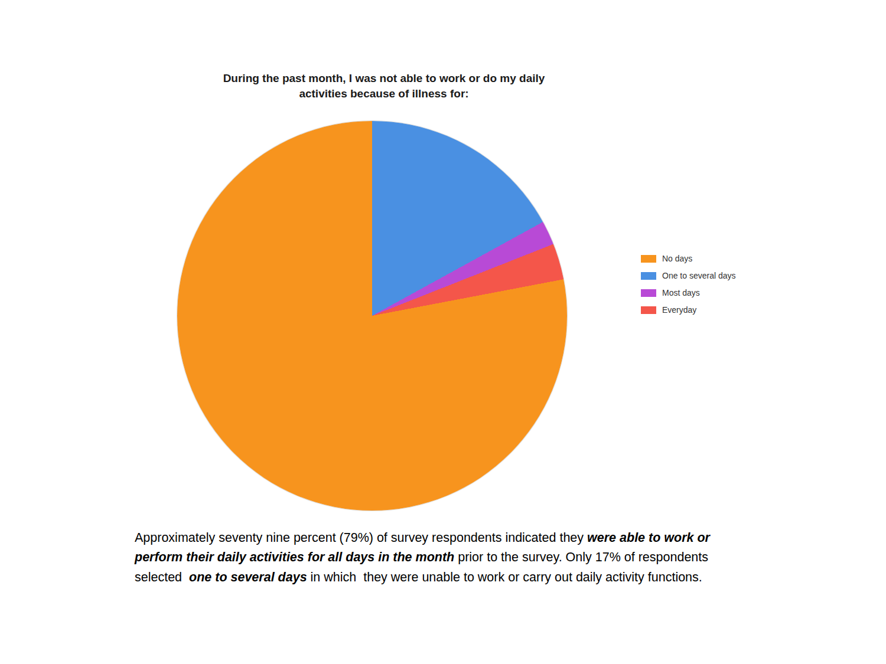During the past month, I was not able to work or do my daily
activities because of illness for:
No days
One to several days
Most days
Everyday
Approximately seventy nine percent (79%) of survey respondents indicated they were able to work or perform their daily activities for all days in the month prior to the survey. Only 17% of respondents selected one to several days in which they were unable to work or carry out daily activity functions.